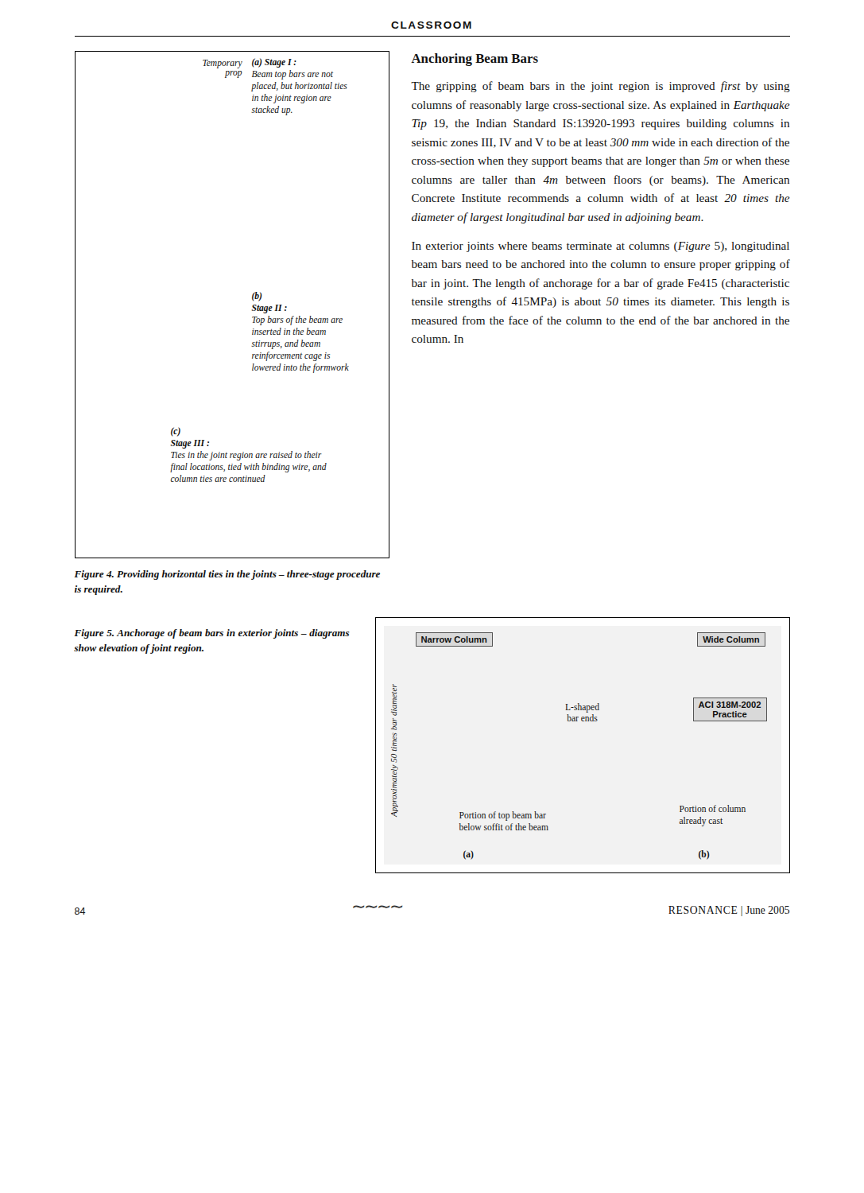CLASSROOM
Temporary
prop
(a) Stage I :
Beam top bars are not placed, but horizontal ties in the joint region are stacked up.
(b)
Stage II :
Top bars of the beam are inserted in the beam stirrups, and beam reinforcement cage is lowered into the formwork
(c)
Stage III :
Ties in the joint region are raised to their final locations, tied with binding wire, and column ties are continued
Figure 4. Providing horizontal ties in the joints – three-stage procedure is required.
Anchoring Beam Bars
The gripping of beam bars in the joint region is improved first by using columns of reasonably large cross-sectional size. As explained in Earthquake Tip 19, the Indian Standard IS:13920-1993 requires building columns in seismic zones III, IV and V to be at least 300 mm wide in each direction of the cross-section when they support beams that are longer than 5m or when these columns are taller than 4m between floors (or beams). The American Concrete Institute recommends a column width of at least 20 times the diameter of largest longitudinal bar used in adjoining beam.
In exterior joints where beams terminate at columns (Figure 5), longitudinal beam bars need to be anchored into the column to ensure proper gripping of bar in joint. The length of anchorage for a bar of grade Fe415 (characteristic tensile strengths of 415MPa) is about 50 times its diameter. This length is measured from the face of the column to the end of the bar anchored in the column. In
Figure 5. Anchorage of beam bars in exterior joints – diagrams show elevation of joint region.
Narrow Column Wide Column Approximately 50 times bar diameter L-shaped
bar ends ACI 318M-2002
Practice Portion of top beam bar below soffit of the beam Portion of column already cast (a) (b)
84
∼∼∼∼
RESONANCE | June 2005